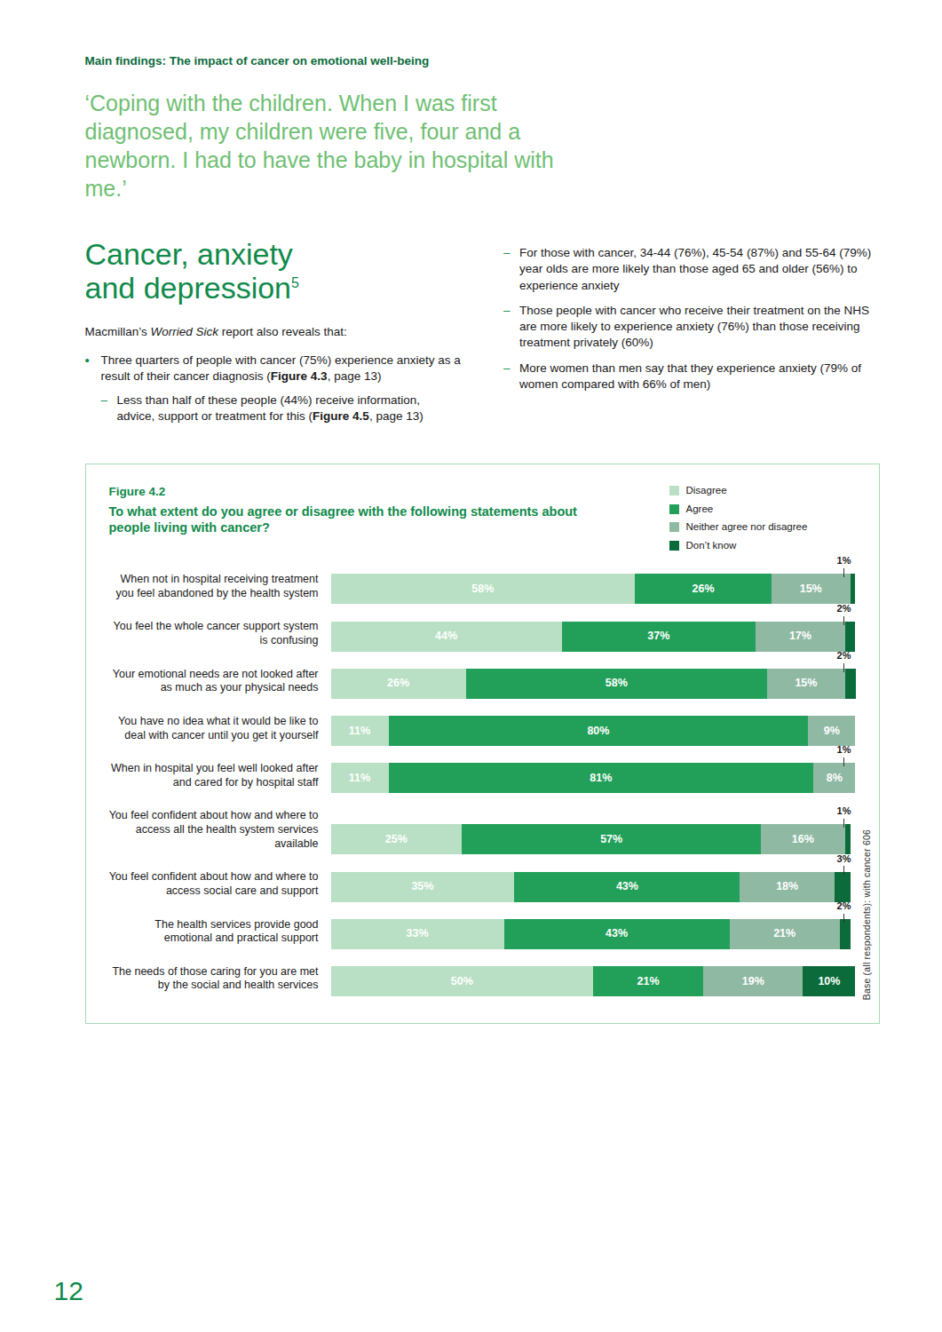Main findings: The impact of cancer on emotional well-being
‘Coping with the children. When I was first diagnosed, my children were five, four and a newborn. I had to have the baby in hospital with me.’
Cancer, anxiety
and depression5
Macmillan’s Worried Sick report also reveals that:
Three quarters of people with cancer (75%) experience anxiety as a result of their cancer diagnosis (Figure 4.3, page 13)
Less than half of these people (44%) receive information, advice, support or treatment for this (Figure 4.5, page 13)
For those with cancer, 34-44 (76%), 45-54 (87%) and 55-64 (79%) year olds are more likely than those aged 65 and older (56%) to experience anxiety
Those people with cancer who receive their treatment on the NHS are more likely to experience anxiety (76%) than those receiving treatment privately (60%)
More women than men say that they experience anxiety (79% of women compared with 66% of men)
Figure 4.2
To what extent do you agree or disagree with the following statements about people living with cancer?
Disagree
Agree
Neither agree nor disagree
Don’t know
When not in hospital receiving treatment you feel abandoned by the health system
58%
26%
15%
1%
You feel the whole cancer support system is confusing
44%
37%
17%
2%
Your emotional needs are not looked after as much as your physical needs
26%
58%
15%
2%
You have no idea what it would be like to deal with cancer until you get it yourself
11%
80%
9%
When in hospital you feel well looked after and cared for by hospital staff
11%
81%
8%
1%
You feel confident about how and where to access all the health system services available
25%
57%
16%
1%
You feel confident about how and where to access social care and support
35%
43%
18%
3%
The health services provide good emotional and practical support
33%
43%
21%
2%
The needs of those caring for you are met by the social and health services
50%
21%
19%
10%
Base (all respondents): with cancer 606
12